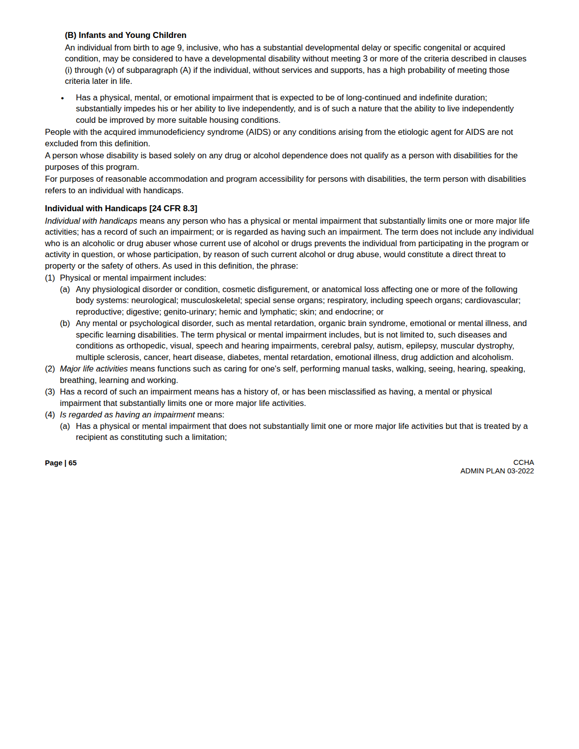(B) Infants and Young Children
An individual from birth to age 9, inclusive, who has a substantial developmental delay or specific congenital or acquired condition, may be considered to have a developmental disability without meeting 3 or more of the criteria described in clauses (i) through (v) of subparagraph (A) if the individual, without services and supports, has a high probability of meeting those criteria later in life.
Has a physical, mental, or emotional impairment that is expected to be of long-continued and indefinite duration; substantially impedes his or her ability to live independently, and is of such a nature that the ability to live independently could be improved by more suitable housing conditions.
People with the acquired immunodeficiency syndrome (AIDS) or any conditions arising from the etiologic agent for AIDS are not excluded from this definition.
A person whose disability is based solely on any drug or alcohol dependence does not qualify as a person with disabilities for the purposes of this program.
For purposes of reasonable accommodation and program accessibility for persons with disabilities, the term person with disabilities refers to an individual with handicaps.
Individual with Handicaps [24 CFR 8.3]
Individual with handicaps means any person who has a physical or mental impairment that substantially limits one or more major life activities; has a record of such an impairment; or is regarded as having such an impairment. The term does not include any individual who is an alcoholic or drug abuser whose current use of alcohol or drugs prevents the individual from participating in the program or activity in question, or whose participation, by reason of such current alcohol or drug abuse, would constitute a direct threat to property or the safety of others. As used in this definition, the phrase:
(1) Physical or mental impairment includes:
(a) Any physiological disorder or condition, cosmetic disfigurement, or anatomical loss affecting one or more of the following body systems: neurological; musculoskeletal; special sense organs; respiratory, including speech organs; cardiovascular; reproductive; digestive; genito-urinary; hemic and lymphatic; skin; and endocrine; or
(b) Any mental or psychological disorder, such as mental retardation, organic brain syndrome, emotional or mental illness, and specific learning disabilities. The term physical or mental impairment includes, but is not limited to, such diseases and conditions as orthopedic, visual, speech and hearing impairments, cerebral palsy, autism, epilepsy, muscular dystrophy, multiple sclerosis, cancer, heart disease, diabetes, mental retardation, emotional illness, drug addiction and alcoholism.
(2) Major life activities means functions such as caring for one's self, performing manual tasks, walking, seeing, hearing, speaking, breathing, learning and working.
(3) Has a record of such an impairment means has a history of, or has been misclassified as having, a mental or physical impairment that substantially limits one or more major life activities.
(4) Is regarded as having an impairment means:
(a) Has a physical or mental impairment that does not substantially limit one or more major life activities but that is treated by a recipient as constituting such a limitation;
Page | 65
CCHA
ADMIN PLAN 03-2022